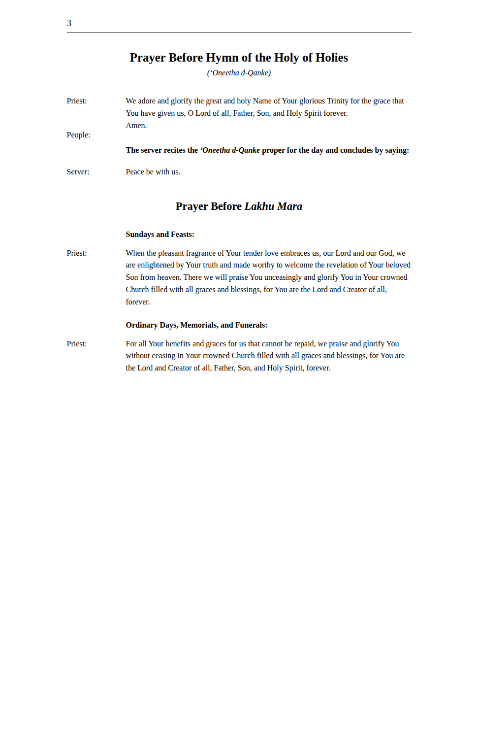3
Prayer Before Hymn of the Holy of Holies
(‘Oneetha d-Qanke)
Priest:
We adore and glorify the great and holy Name of Your glorious Trinity for the grace that You have given us, O Lord of all, Father, Son, and Holy Spirit forever.
People:
Amen.
The server recites the ‘Oneetha d-Qanke proper for the day and concludes by saying:
Server:
Peace be with us.
Prayer Before Lakhu Mara
Sundays and Feasts:
Priest:
When the pleasant fragrance of Your tender love embraces us, our Lord and our God, we are enlightened by Your truth and made worthy to welcome the revelation of Your beloved Son from heaven. There we will praise You unceasingly and glorify You in Your crowned Church filled with all graces and blessings, for You are the Lord and Creator of all, forever.
Ordinary Days, Memorials, and Funerals:
Priest:
For all Your benefits and graces for us that cannot be repaid, we praise and glorify You without ceasing in Your crowned Church filled with all graces and blessings, for You are the Lord and Creator of all, Father, Son, and Holy Spirit, forever.